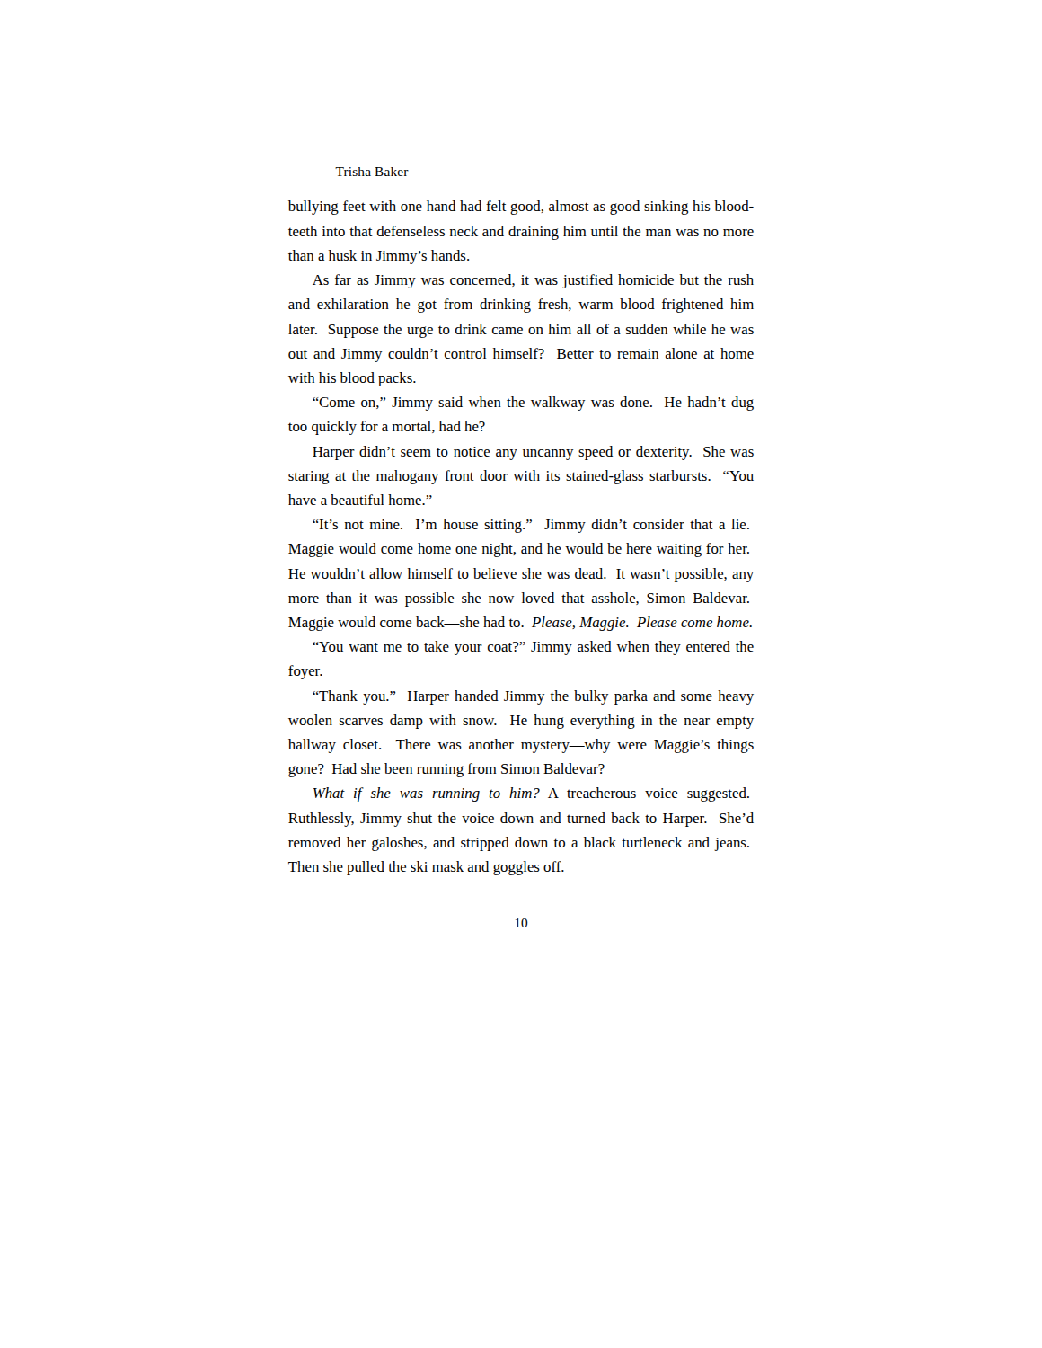Trisha Baker
bullying feet with one hand had felt good, almost as good sinking his blood-teeth into that defenseless neck and draining him until the man was no more than a husk in Jimmy’s hands.
As far as Jimmy was concerned, it was justified homicide but the rush and exhilaration he got from drinking fresh, warm blood frightened him later. Suppose the urge to drink came on him all of a sudden while he was out and Jimmy couldn’t control himself? Better to remain alone at home with his blood packs.
“Come on,” Jimmy said when the walkway was done. He hadn’t dug too quickly for a mortal, had he?
Harper didn’t seem to notice any uncanny speed or dexterity. She was staring at the mahogany front door with its stained-glass starbursts. “You have a beautiful home.”
“It’s not mine. I’m house sitting.” Jimmy didn’t consider that a lie. Maggie would come home one night, and he would be here waiting for her. He wouldn’t allow himself to believe she was dead. It wasn’t possible, any more than it was possible she now loved that asshole, Simon Baldevar. Maggie would come back—she had to. Please, Maggie. Please come home.
“You want me to take your coat?” Jimmy asked when they entered the foyer.
“Thank you.” Harper handed Jimmy the bulky parka and some heavy woolen scarves damp with snow. He hung everything in the near empty hallway closet. There was another mystery—why were Maggie’s things gone? Had she been running from Simon Baldevar?
What if she was running to him? A treacherous voice suggested. Ruthlessly, Jimmy shut the voice down and turned back to Harper. She’d removed her galoshes, and stripped down to a black turtleneck and jeans. Then she pulled the ski mask and goggles off.
10